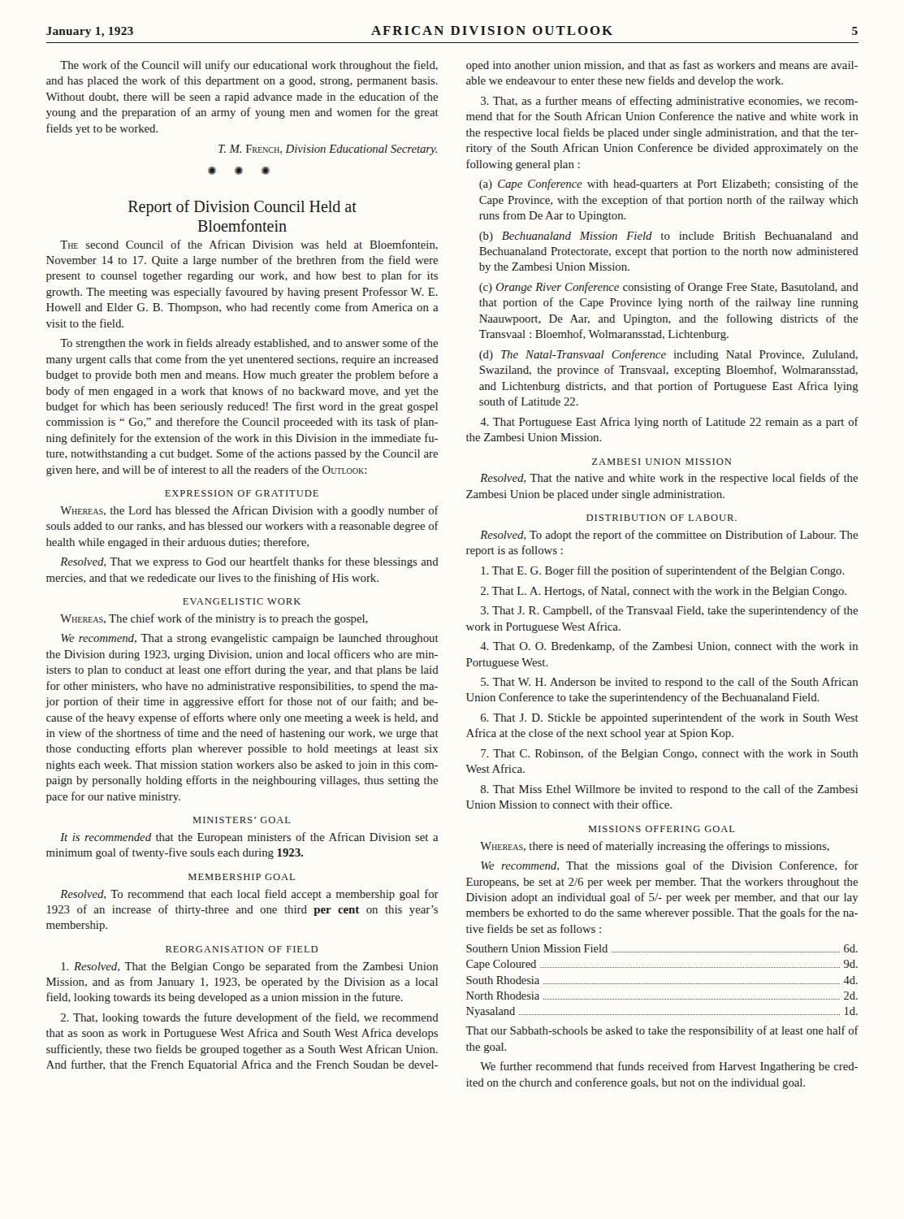January 1, 1923 African Division Outlook 5
The work of the Council will unify our educational work throughout the field, and has placed the work of this department on a good, strong, permanent basis. Without doubt, there will be seen a rapid advance made in the education of the young and the preparation of an army of young men and women for the great fields yet to be worked.
T. M. French, Division Educational Secretary.
✺ ✺ ✺
Report of Division Council Held at Bloemfontein
The second Council of the African Division was held at Bloemfontein, November 14 to 17. Quite a large number of the brethren from the field were present to counsel together regarding our work, and how best to plan for its growth. The meeting was especially favoured by having present Professor W. E. Howell and Elder G. B. Thompson, who had recently come from America on a visit to the field.
To strengthen the work in fields already established, and to answer some of the many urgent calls that come from the yet unentered sections, require an increased budget to provide both men and means. How much greater the problem before a body of men engaged in a work that knows of no backward move, and yet the budget for which has been seriously reduced! The first word in the great gospel commission is “ Go,” and therefore the Council proceeded with its task of planning definitely for the extension of the work in this Division in the immediate future, notwithstanding a cut budget. Some of the actions passed by the Council are given here, and will be of interest to all the readers of the Outlook:
Expression of Gratitude
Whereas, the Lord has blessed the African Division with a goodly number of souls added to our ranks, and has blessed our workers with a reasonable degree of health while engaged in their arduous duties; therefore,
Resolved, That we express to God our heartfelt thanks for these blessings and mercies, and that we rededicate our lives to the finishing of His work.
Evangelistic Work
Whereas, The chief work of the ministry is to preach the gospel,
We recommend, That a strong evangelistic campaign be launched throughout the Division during 1923, urging Division, union and local officers who are ministers to plan to conduct at least one effort during the year, and that plans be laid for other ministers, who have no administrative responsibilities, to spend the major portion of their time in aggressive effort for those not of our faith; and because of the heavy expense of efforts where only one meeting a week is held, and in view of the shortness of time and the need of hastening our work, we urge that those conducting efforts plan wherever possible to hold meetings at least six nights each week. That mission station workers also be asked to join in this compaign by personally holding efforts in the neighbouring villages, thus setting the pace for our native ministry.
Ministers’ Goal
It is recommended that the European ministers of the African Division set a minimum goal of twenty-five souls each during 1923.
Membership Goal
Resolved, To recommend that each local field accept a membership goal for 1923 of an increase of thirty-three and one third per cent on this year’s membership.
Reorganisation of Field
1. Resolved, That the Belgian Congo be separated from the Zambesi Union Mission, and as from January 1, 1923, be operated by the Division as a local field, looking towards its being developed as a union mission in the future.
2. That, looking towards the future development of the field, we recommend that as soon as work in Portuguese West Africa and South West Africa develops sufficiently, these two fields be grouped together as a South West African Union. And further, that the French Equatorial Africa and the French Soudan be developed into another union mission, and that as fast as workers and means are available we endeavour to enter these new fields and develop the work.
3. That, as a further means of effecting administrative economies, we recommend that for the South African Union Conference the native and white work in the respective local fields be placed under single administration, and that the territory of the South African Union Conference be divided approximately on the following general plan :
(a) Cape Conference with head-quarters at Port Elizabeth; consisting of the Cape Province, with the exception of that portion north of the railway which runs from De Aar to Upington.
(b) Bechuanaland Mission Field to include British Bechuanaland and Bechuanaland Protectorate, except that portion to the north now administered by the Zambesi Union Mission.
(c) Orange River Conference consisting of Orange Free State, Basutoland, and that portion of the Cape Province lying north of the railway line running Naauwpoort, De Aar, and Upington, and the following districts of the Transvaal : Bloemhof, Wolmaransstad, Lichtenburg.
(d) The Natal-Transvaal Conference including Natal Province, Zululand, Swaziland, the province of Transvaal, excepting Bloemhof, Wolmaransstad, and Lichtenburg districts, and that portion of Portuguese East Africa lying south of Latitude 22.
4. That Portuguese East Africa lying north of Latitude 22 remain as a part of the Zambesi Union Mission.
Zambesi Union Mission
Resolved, That the native and white work in the respective local fields of the Zambesi Union be placed under single administration.
Distribution of Labour.
Resolved, To adopt the report of the committee on Distribution of Labour. The report is as follows :
1. That E. G. Boger fill the position of superintendent of the Belgian Congo.
2. That L. A. Hertogs, of Natal, connect with the work in the Belgian Congo.
3. That J. R. Campbell, of the Transvaal Field, take the superintendency of the work in Portuguese West Africa.
4. That O. O. Bredenkamp, of the Zambesi Union, connect with the work in Portuguese West.
5. That W. H. Anderson be invited to respond to the call of the South African Union Conference to take the superintendency of the Bechuanaland Field.
6. That J. D. Stickle be appointed superintendent of the work in South West Africa at the close of the next school year at Spion Kop.
7. That C. Robinson, of the Belgian Congo, connect with the work in South West Africa.
8. That Miss Ethel Willmore be invited to respond to the call of the Zambesi Union Mission to connect with their office.
Missions Offering Goal
Whereas, there is need of materially increasing the offerings to missions,
We recommend, That the missions goal of the Division Conference, for Europeans, be set at 2/6 per week per member. That the workers throughout the Division adopt an individual goal of 5/- per week per member, and that our lay members be exhorted to do the same wherever possible. That the goals for the native fields be set as follows :
Southern Union Mission Field 6d.
Cape Coloured 9d.
South Rhodesia 4d.
North Rhodesia 2d.
Nyasaland 1d.
That our Sabbath-schools be asked to take the responsibility of at least one half of the goal.
We further recommend that funds received from Harvest Ingathering be credited on the church and conference goals, but not on the individual goal.